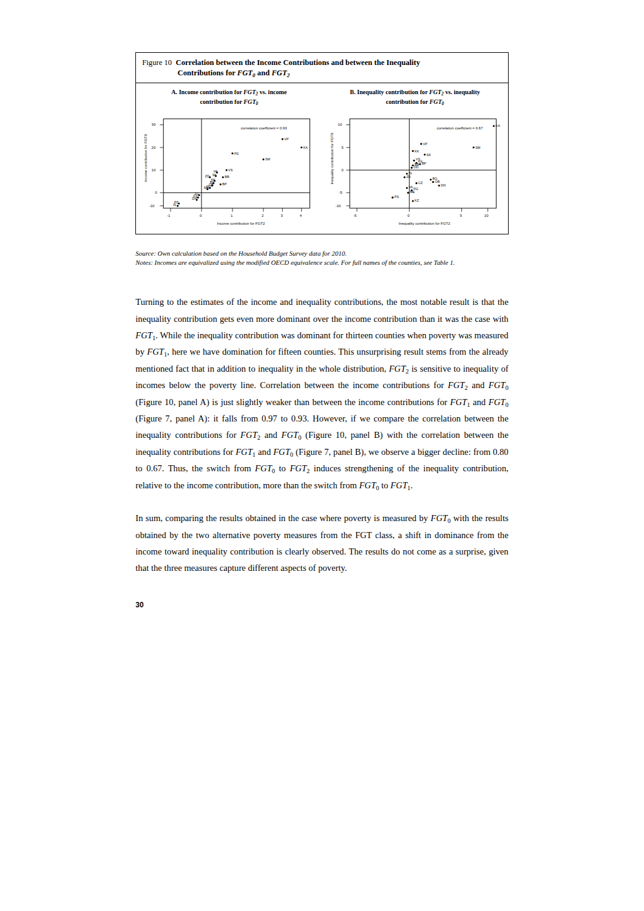Figure 10 Correlation between the Income Contributions and between the Inequality Contributions for FGT0 and FGT2
A. Income contribution for FGT2 vs. income
contribution for FGT0
30 20 10 0 -10 -1 0 1 2 3 4 Income contribution for FGT2 Income contribution for FGT0 correlation coefficient = 0.93 VP KA PS SM VS VA SK BB ZD KK BG BP OB OD ME ZG KZ DN PZ IS
B. Inequality contribution for FGT2 vs. inequality
contribution for FGT0
10 5 0 -5 -10 -5 0 5 10 Inequality contribution for FGT2 Inequality contribution for FGT0 correlation coefficient = 0.67 KA VP SM KK SK VS KK BP BB OD IS ZD BG OB CZ DN VA PG ME PS KZ
Source: Own calculation based on the Household Budget Survey data for 2010.
Notes: Incomes are equivalized using the modified OECD equivalence scale. For full names of the counties, see Table 1.
Turning to the estimates of the income and inequality contributions, the most notable result is that the inequality contribution gets even more dominant over the income contribution than it was the case with FGT 1. While the inequality contribution was dominant for thirteen counties when poverty was measured by FGT 1, here we have domination for fifteen counties. This unsurprising result stems from the already mentioned fact that in addition to inequality in the whole distribution, FGT 2 is sensitive to inequality of incomes below the poverty line. Correlation between the income contributions for FGT 2 and FGT 0 (Figure 10, panel A) is just slightly weaker than between the income contributions for FGT 1 and FGT 0 (Figure 7, panel A): it falls from 0.97 to 0.93. However, if we compare the correlation between the inequality contributions for FGT 2 and FGT 0 (Figure 10, panel B) with the correlation between the inequality contributions for FGT 1 and FGT 0 (Figure 7, panel B), we observe a bigger decline: from 0.80 to 0.67. Thus, the switch from FGT 0 to FGT 2 induces strengthening of the inequality contribution, relative to the income contribution, more than the switch from FGT 0 to FGT 1.
In sum, comparing the results obtained in the case where poverty is measured by FGT 0 with the results obtained by the two alternative poverty measures from the FGT class, a shift in dominance from the income toward inequality contribution is clearly observed. The results do not come as a surprise, given that the three measures capture different aspects of poverty.
30